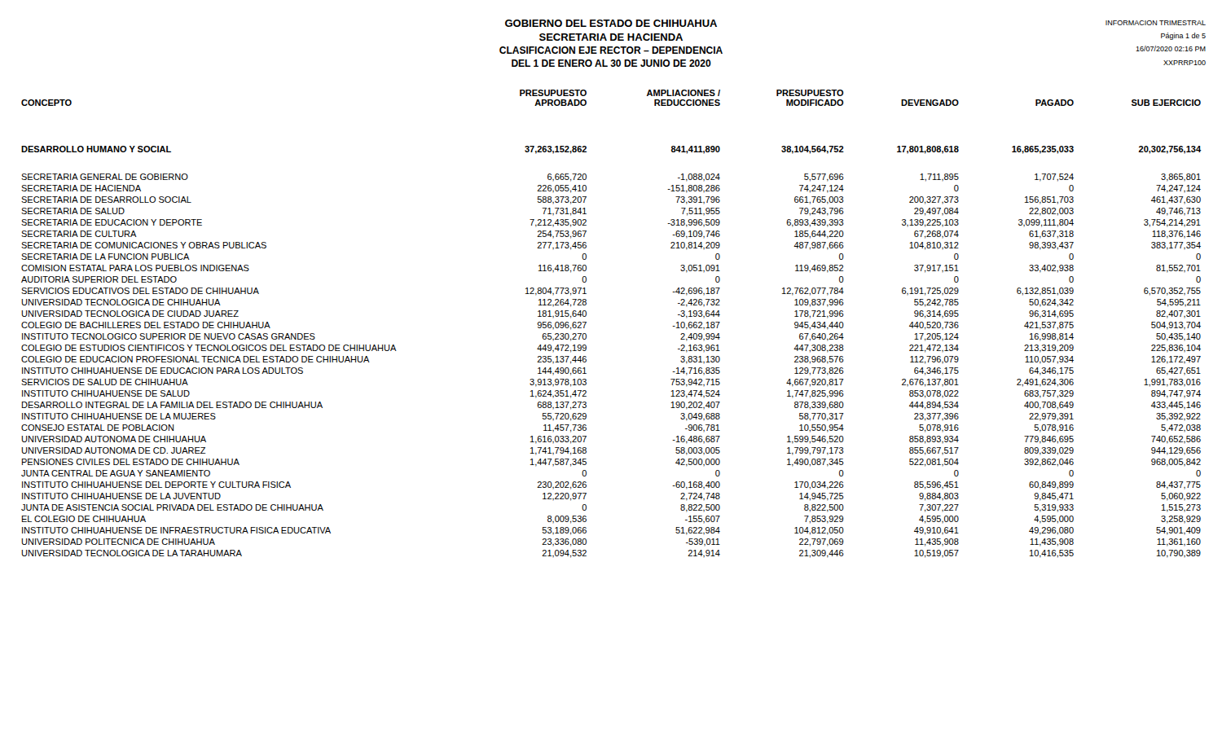INFORMACION TRIMESTRAL
Página 1 de 5
16/07/2020 02:16 PM
XXPRRP100
GOBIERNO DEL ESTADO DE CHIHUAHUA
SECRETARIA DE HACIENDA
CLASIFICACION EJE RECTOR – DEPENDENCIA
DEL 1 DE ENERO AL 30 DE JUNIO DE 2020
| CONCEPTO | PRESUPUESTO APROBADO | AMPLIACIONES / REDUCCIONES | PRESUPUESTO MODIFICADO | DEVENGADO | PAGADO | SUB EJERCICIO |
| --- | --- | --- | --- | --- | --- | --- |
| DESARROLLO HUMANO Y SOCIAL | 37,263,152,862 | 841,411,890 | 38,104,564,752 | 17,801,808,618 | 16,865,235,033 | 20,302,756,134 |
| SECRETARIA GENERAL DE GOBIERNO | 6,665,720 | -1,088,024 | 5,577,696 | 1,711,895 | 1,707,524 | 3,865,801 |
| SECRETARIA DE HACIENDA | 226,055,410 | -151,808,286 | 74,247,124 | 0 | 0 | 74,247,124 |
| SECRETARIA DE DESARROLLO SOCIAL | 588,373,207 | 73,391,796 | 661,765,003 | 200,327,373 | 156,851,703 | 461,437,630 |
| SECRETARIA DE SALUD | 71,731,841 | 7,511,955 | 79,243,796 | 29,497,084 | 22,802,003 | 49,746,713 |
| SECRETARIA DE EDUCACION Y DEPORTE | 7,212,435,902 | -318,996,509 | 6,893,439,393 | 3,139,225,103 | 3,099,111,804 | 3,754,214,291 |
| SECRETARIA DE CULTURA | 254,753,967 | -69,109,746 | 185,644,220 | 67,268,074 | 61,637,318 | 118,376,146 |
| SECRETARIA DE COMUNICACIONES Y OBRAS PUBLICAS | 277,173,456 | 210,814,209 | 487,987,666 | 104,810,312 | 98,393,437 | 383,177,354 |
| SECRETARIA DE LA FUNCION PUBLICA | 0 | 0 | 0 | 0 | 0 | 0 |
| COMISION ESTATAL PARA LOS PUEBLOS INDIGENAS | 116,418,760 | 3,051,091 | 119,469,852 | 37,917,151 | 33,402,938 | 81,552,701 |
| AUDITORIA SUPERIOR DEL ESTADO | 0 | 0 | 0 | 0 | 0 | 0 |
| SERVICIOS EDUCATIVOS DEL ESTADO DE CHIHUAHUA | 12,804,773,971 | -42,696,187 | 12,762,077,784 | 6,191,725,029 | 6,132,851,039 | 6,570,352,755 |
| UNIVERSIDAD TECNOLOGICA DE CHIHUAHUA | 112,264,728 | -2,426,732 | 109,837,996 | 55,242,785 | 50,624,342 | 54,595,211 |
| UNIVERSIDAD TECNOLOGICA DE CIUDAD JUAREZ | 181,915,640 | -3,193,644 | 178,721,996 | 96,314,695 | 96,314,695 | 82,407,301 |
| COLEGIO DE BACHILLERES DEL ESTADO DE CHIHUAHUA | 956,096,627 | -10,662,187 | 945,434,440 | 440,520,736 | 421,537,875 | 504,913,704 |
| INSTITUTO TECNOLOGICO SUPERIOR DE NUEVO CASAS GRANDES | 65,230,270 | 2,409,994 | 67,640,264 | 17,205,124 | 16,998,814 | 50,435,140 |
| COLEGIO DE ESTUDIOS CIENTIFICOS Y TECNOLOGICOS DEL ESTADO DE CHIHUAHUA | 449,472,199 | -2,163,961 | 447,308,238 | 221,472,134 | 213,319,209 | 225,836,104 |
| COLEGIO DE EDUCACION PROFESIONAL TECNICA DEL ESTADO DE CHIHUAHUA | 235,137,446 | 3,831,130 | 238,968,576 | 112,796,079 | 110,057,934 | 126,172,497 |
| INSTITUTO CHIHUAHUENSE DE EDUCACION PARA LOS ADULTOS | 144,490,661 | -14,716,835 | 129,773,826 | 64,346,175 | 64,346,175 | 65,427,651 |
| SERVICIOS DE SALUD DE CHIHUAHUA | 3,913,978,103 | 753,942,715 | 4,667,920,817 | 2,676,137,801 | 2,491,624,306 | 1,991,783,016 |
| INSTITUTO CHIHUAHUENSE DE SALUD | 1,624,351,472 | 123,474,524 | 1,747,825,996 | 853,078,022 | 683,757,329 | 894,747,974 |
| DESARROLLO INTEGRAL DE LA FAMILIA DEL ESTADO DE CHIHUAHUA | 688,137,273 | 190,202,407 | 878,339,680 | 444,894,534 | 400,708,649 | 433,445,146 |
| INSTITUTO CHIHUAHUENSE DE LA MUJERES | 55,720,629 | 3,049,688 | 58,770,317 | 23,377,396 | 22,979,391 | 35,392,922 |
| CONSEJO ESTATAL DE POBLACION | 11,457,736 | -906,781 | 10,550,954 | 5,078,916 | 5,078,916 | 5,472,038 |
| UNIVERSIDAD AUTONOMA DE CHIHUAHUA | 1,616,033,207 | -16,486,687 | 1,599,546,520 | 858,893,934 | 779,846,695 | 740,652,586 |
| UNIVERSIDAD AUTONOMA DE CD. JUAREZ | 1,741,794,168 | 58,003,005 | 1,799,797,173 | 855,667,517 | 809,339,029 | 944,129,656 |
| PENSIONES CIVILES DEL ESTADO DE CHIHUAHUA | 1,447,587,345 | 42,500,000 | 1,490,087,345 | 522,081,504 | 392,862,046 | 968,005,842 |
| JUNTA CENTRAL DE AGUA Y SANEAMIENTO | 0 | 0 | 0 | 0 | 0 | 0 |
| INSTITUTO CHIHUAHUENSE DEL DEPORTE Y CULTURA FISICA | 230,202,626 | -60,168,400 | 170,034,226 | 85,596,451 | 60,849,899 | 84,437,775 |
| INSTITUTO CHIHUAHUENSE DE LA JUVENTUD | 12,220,977 | 2,724,748 | 14,945,725 | 9,884,803 | 9,845,471 | 5,060,922 |
| JUNTA DE ASISTENCIA SOCIAL PRIVADA DEL ESTADO DE CHIHUAHUA | 0 | 8,822,500 | 8,822,500 | 7,307,227 | 5,319,933 | 1,515,273 |
| EL COLEGIO DE CHIHUAHUA | 8,009,536 | -155,607 | 7,853,929 | 4,595,000 | 4,595,000 | 3,258,929 |
| INSTITUTO CHIHUAHUENSE DE INFRAESTRUCTURA FISICA EDUCATIVA | 53,189,066 | 51,622,984 | 104,812,050 | 49,910,641 | 49,296,080 | 54,901,409 |
| UNIVERSIDAD POLITECNICA DE CHIHUAHUA | 23,336,080 | -539,011 | 22,797,069 | 11,435,908 | 11,435,908 | 11,361,160 |
| UNIVERSIDAD TECNOLOGICA DE LA TARAHUMARA | 21,094,532 | 214,914 | 21,309,446 | 10,519,057 | 10,416,535 | 10,790,389 |